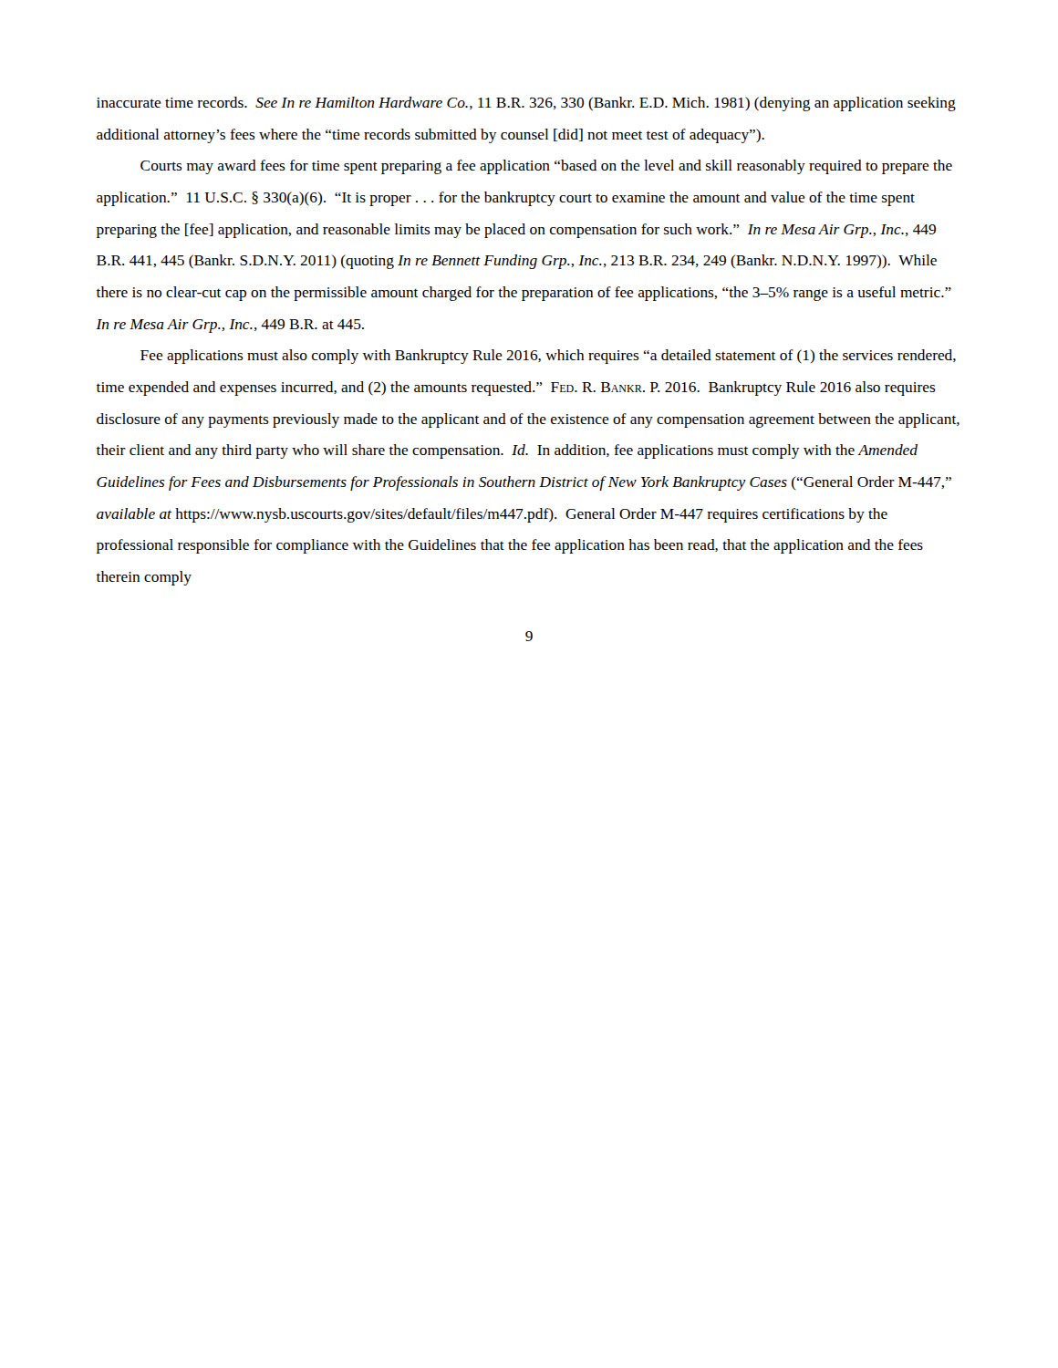inaccurate time records. See In re Hamilton Hardware Co., 11 B.R. 326, 330 (Bankr. E.D. Mich. 1981) (denying an application seeking additional attorney’s fees where the “time records submitted by counsel [did] not meet test of adequacy”).
Courts may award fees for time spent preparing a fee application “based on the level and skill reasonably required to prepare the application.” 11 U.S.C. § 330(a)(6). “It is proper . . . for the bankruptcy court to examine the amount and value of the time spent preparing the [fee] application, and reasonable limits may be placed on compensation for such work.” In re Mesa Air Grp., Inc., 449 B.R. 441, 445 (Bankr. S.D.N.Y. 2011) (quoting In re Bennett Funding Grp., Inc., 213 B.R. 234, 249 (Bankr. N.D.N.Y. 1997)). While there is no clear-cut cap on the permissible amount charged for the preparation of fee applications, “the 3–5% range is a useful metric.” In re Mesa Air Grp., Inc., 449 B.R. at 445.
Fee applications must also comply with Bankruptcy Rule 2016, which requires “a detailed statement of (1) the services rendered, time expended and expenses incurred, and (2) the amounts requested.” Fed. R. Bankr. P. 2016. Bankruptcy Rule 2016 also requires disclosure of any payments previously made to the applicant and of the existence of any compensation agreement between the applicant, their client and any third party who will share the compensation. Id. In addition, fee applications must comply with the Amended Guidelines for Fees and Disbursements for Professionals in Southern District of New York Bankruptcy Cases (“General Order M-447,” available at https://www.nysb.uscourts.gov/sites/default/files/m447.pdf). General Order M-447 requires certifications by the professional responsible for compliance with the Guidelines that the fee application has been read, that the application and the fees therein comply
9